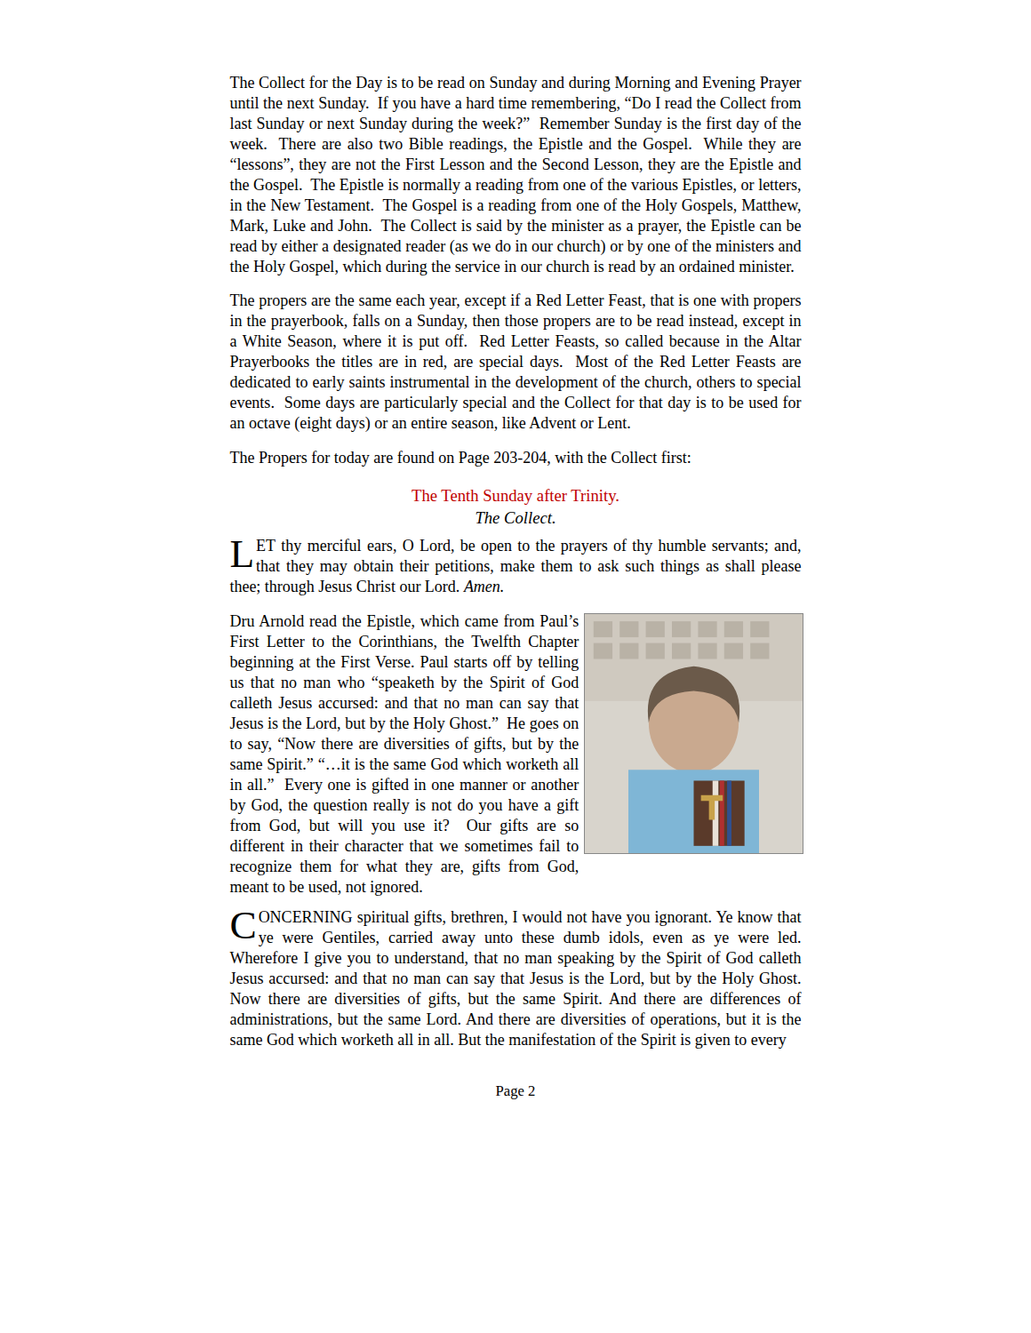The Collect for the Day is to be read on Sunday and during Morning and Evening Prayer until the next Sunday. If you have a hard time remembering, “Do I read the Collect from last Sunday or next Sunday during the week?” Remember Sunday is the first day of the week. There are also two Bible readings, the Epistle and the Gospel. While they are “lessons”, they are not the First Lesson and the Second Lesson, they are the Epistle and the Gospel. The Epistle is normally a reading from one of the various Epistles, or letters, in the New Testament. The Gospel is a reading from one of the Holy Gospels, Matthew, Mark, Luke and John. The Collect is said by the minister as a prayer, the Epistle can be read by either a designated reader (as we do in our church) or by one of the ministers and the Holy Gospel, which during the service in our church is read by an ordained minister.
The propers are the same each year, except if a Red Letter Feast, that is one with propers in the prayerbook, falls on a Sunday, then those propers are to be read instead, except in a White Season, where it is put off. Red Letter Feasts, so called because in the Altar Prayerbooks the titles are in red, are special days. Most of the Red Letter Feasts are dedicated to early saints instrumental in the development of the church, others to special events. Some days are particularly special and the Collect for that day is to be used for an octave (eight days) or an entire season, like Advent or Lent.
The Propers for today are found on Page 203-204, with the Collect first:
The Tenth Sunday after Trinity.
The Collect.
LET thy merciful ears, O Lord, be open to the prayers of thy humble servants; and, that they may obtain their petitions, make them to ask such things as shall please thee; through Jesus Christ our Lord. Amen.
Dru Arnold read the Epistle, which came from Paul’s First Letter to the Corinthians, the Twelfth Chapter beginning at the First Verse. Paul starts off by telling us that no man who “speaketh by the Spirit of God calleth Jesus accursed: and that no man can say that Jesus is the Lord, but by the Holy Ghost.” He goes on to say, “Now there are diversities of gifts, but by the same Spirit.” “…it is the same God which worketh all in all.” Every one is gifted in one manner or another by God, the question really is not do you have a gift from God, but will you use it? Our gifts are so different in their character that we sometimes fail to recognize them for what they are, gifts from God, meant to be used, not ignored.
CONCERNING spiritual gifts, brethren, I would not have you ignorant. Ye know that ye were Gentiles, carried away unto these dumb idols, even as ye were led. Wherefore I give you to understand, that no man speaking by the Spirit of God calleth Jesus accursed: and that no man can say that Jesus is the Lord, but by the Holy Ghost. Now there are diversities of gifts, but the same Spirit. And there are differences of administrations, but the same Lord. And there are diversities of operations, but it is the same God which worketh all in all. But the manifestation of the Spirit is given to every
Page 2